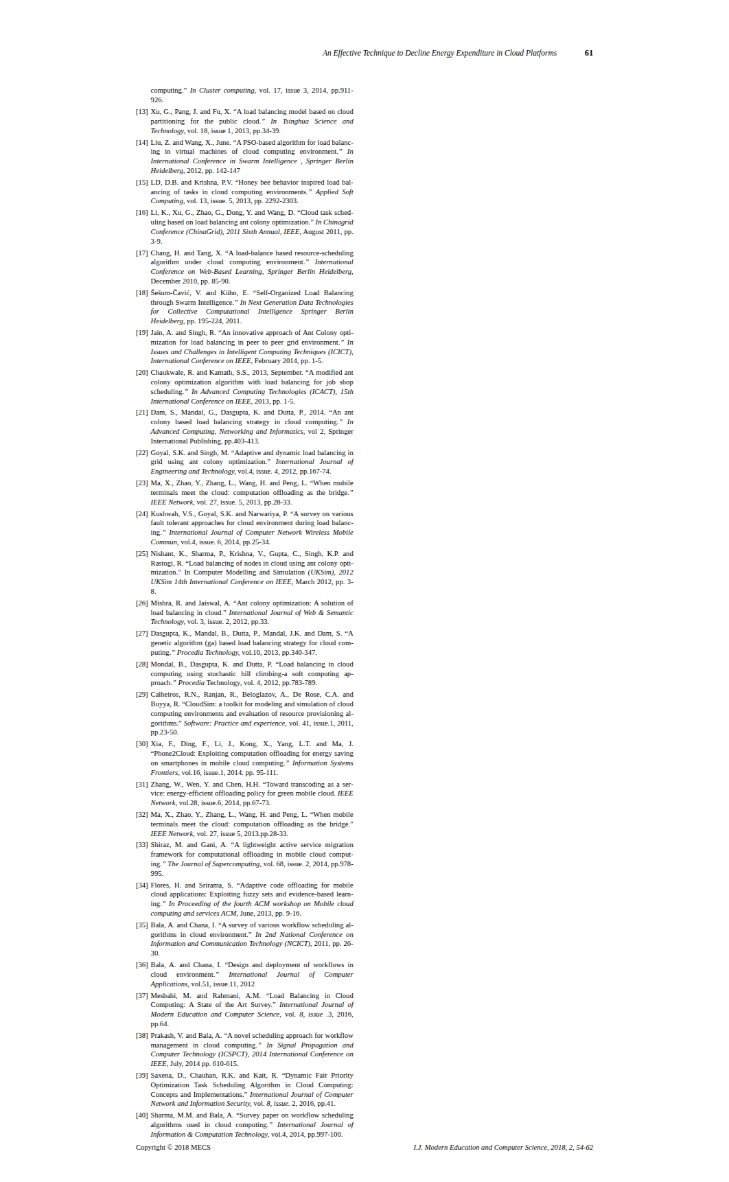An Effective Technique to Decline Energy Expenditure in Cloud Platforms 61
computing.” In Cluster computing, vol. 17, issue 3, 2014, pp.911-926.
[13] Xu, G., Pang, J. and Fu, X. “A load balancing model based on cloud partitioning for the public cloud.” In Tsinghua Science and Technology, vol. 18, issue 1, 2013, pp.34-39.
[14] Liu, Z. and Wang, X., June. “A PSO-based algorithm for load balancing in virtual machines of cloud computing environment.” In International Conference in Swarm Intelligence , Springer Berlin Heidelberg, 2012, pp. 142-147
[15] LD, D.B. and Krishna, P.V. “Honey bee behavior inspired load balancing of tasks in cloud computing environments.” Applied Soft Computing, vol. 13, issue. 5, 2013, pp. 2292-2303.
[16] Li, K., Xu, G., Zhao, G., Dong, Y. and Wang, D. “Cloud task scheduling based on load balancing ant colony optimization.” In Chinagrid Conference (ChinaGrid), 2011 Sixth Annual, IEEE, August 2011, pp. 3-9.
[17] Chang, H. and Tang, X. “A load-balance based resource-scheduling algorithm under cloud computing environment.” International Conference on Web-Based Learning, Springer Berlin Heidelberg, December 2010, pp. 85-90.
[18] Šešum-Čavić, V. and Kühn, E. “Self-Organized Load Balancing through Swarm Intelligence.” In Next Generation Data Technologies for Collective Computational Intelligence Springer Berlin Heidelberg, pp. 195-224, 2011.
[19] Jain, A. and Singh, R. “An innovative approach of Ant Colony optimization for load balancing in peer to peer grid environment.” In Issues and Challenges in Intelligent Computing Techniques (ICICT), International Conference on IEEE, February 2014, pp. 1-5.
[20] Chaukwale, R. and Kamath, S.S., 2013, September. “A modified ant colony optimization algorithm with load balancing for job shop scheduling.” In Advanced Computing Technologies (ICACT), 15th International Conference on IEEE, 2013, pp. 1-5.
[21] Dam, S., Mandal, G., Dasgupta, K. and Dutta, P., 2014. “An ant colony based load balancing strategy in cloud computing.” In Advanced Computing, Networking and Informatics, vol 2, Springer International Publishing, pp.403-413.
[22] Goyal, S.K. and Singh, M. “Adaptive and dynamic load balancing in grid using ant colony optimization.” International Journal of Engineering and Technology, vol.4, issue. 4, 2012, pp.167-74.
[23] Ma, X., Zhao, Y., Zhang, L., Wang, H. and Peng, L. “When mobile terminals meet the cloud: computation offloading as the bridge.” IEEE Network, vol. 27, issue. 5, 2013, pp.28-33.
[24] Kushwah, V.S., Goyal, S.K. and Narwariya, P. “A survey on various fault tolerant approaches for cloud environment during load balancing.” International Journal of Computer Network Wireless Mobile Commun, vol.4, issue. 6, 2014, pp.25-34.
[25] Nishant, K., Sharma, P., Krishna, V., Gupta, C., Singh, K.P. and Rastogi, R. “Load balancing of nodes in cloud using ant colony optimization.” In Computer Modelling and Simulation (UKSim), 2012 UKSim 14th International Conference on IEEE, March 2012, pp. 3-8.
[26] Mishra, R. and Jaiswal, A. “Ant colony optimization: A solution of load balancing in cloud.” International Journal of Web & Semantic Technology, vol. 3, issue. 2, 2012, pp.33.
[27] Dasgupta, K., Mandal, B., Dutta, P., Mandal, J.K. and Dam, S. “A genetic algorithm (ga) based load balancing strategy for cloud computing.” Procedia Technology, vol.10, 2013, pp.340-347.
[28] Mondal, B., Dasgupta, K. and Dutta, P. “Load balancing in cloud computing using stochastic hill climbing-a soft computing approach.” Procedia Technology, vol. 4, 2012, pp.783-789.
[29] Calheiros, R.N., Ranjan, R., Beloglazov, A., De Rose, C.A. and Buyya, R. “CloudSim: a toolkit for modeling and simulation of cloud computing environments and evaluation of resource provisioning algorithms.” Software: Practice and experience, vol. 41, issue.1, 2011, pp.23-50.
[30] Xia, F., Ding, F., Li, J., Kong, X., Yang, L.T. and Ma, J. “Phone2Cloud: Exploiting computation offloading for energy saving on smartphones in mobile cloud computing.” Information Systems Frontiers, vol.16, issue.1, 2014. pp. 95-111.
[31] Zhang, W., Wen, Y. and Chen, H.H. “Toward transcoding as a service: energy-efficient offloading policy for green mobile cloud. IEEE Network, vol.28, issue.6, 2014, pp.67-73.
[32] Ma, X., Zhao, Y., Zhang, L., Wang, H. and Peng, L. “When mobile terminals meet the cloud: computation offloading as the bridge.” IEEE Network, vol. 27, issue 5, 2013.pp.28-33.
[33] Shiraz, M. and Gani, A. “A lightweight active service migration framework for computational offloading in mobile cloud computing.” The Journal of Supercomputing, vol. 68, issue. 2, 2014, pp.978-995.
[34] Flores, H. and Srirama, S. “Adaptive code offloading for mobile cloud applications: Exploiting fuzzy sets and evidence-based learning.” In Proceeding of the fourth ACM workshop on Mobile cloud computing and services ACM, June, 2013, pp. 9-16.
[35] Bala, A. and Chana, I. “A survey of various workflow scheduling algorithms in cloud environment.” In 2nd National Conference on Information and Communication Technology (NCICT), 2011, pp. 26-30.
[36] Bala, A. and Chana, I. “Design and deployment of workflows in cloud environment.” International Journal of Computer Applications, vol.51, issue.11, 2012
[37] Mesbahi, M. and Rahmani, A.M. “Load Balancing in Cloud Computing: A State of the Art Survey.” International Journal of Modern Education and Computer Science, vol. 8, issue .3, 2016, pp.64.
[38] Prakash, V. and Bala, A. “A novel scheduling approach for workflow management in cloud computing.” In Signal Propagation and Computer Technology (ICSPCT), 2014 International Conference on IEEE, July, 2014 pp. 610-615.
[39] Saxena, D., Chauhan, R.K. and Kait, R. “Dynamic Fair Priority Optimization Task Scheduling Algorithm in Cloud Computing: Concepts and Implementations.” International Journal of Computer Network and Information Security, vol. 8, issue. 2, 2016, pp.41.
[40] Sharma, M.M. and Bala, A. “Survey paper on workflow scheduling algorithms used in cloud computing.” International Journal of Information & Computation Technology, vol.4, 2014, pp.997-100.
Copyright © 2018 MECS I.J. Modern Education and Computer Science, 2018, 2, 54-62